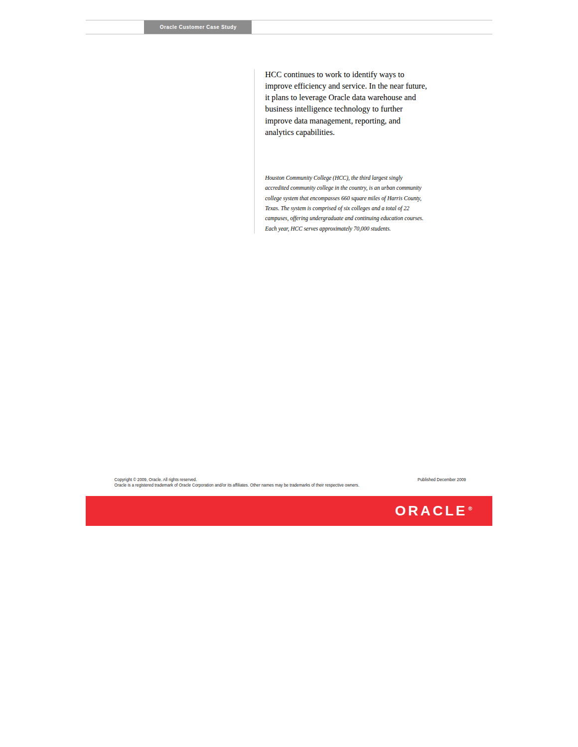Oracle Customer Case Study
HCC continues to work to identify ways to improve efficiency and service. In the near future, it plans to leverage Oracle data warehouse and business intelligence technology to further improve data management, reporting, and analytics capabilities.
Houston Community College (HCC), the third largest singly accredited community college in the country, is an urban community college system that encompasses 660 square miles of Harris County, Texas. The system is comprised of six colleges and a total of 22 campuses, offering undergraduate and continuing education courses. Each year, HCC serves approximately 70,000 students.
Published December 2009 Copyright © 2009, Oracle. All rights reserved.
Oracle is a registered trademark of Oracle Corporation and/or its affiliates. Other names may be trademarks of their respective owners.
ORACLE®